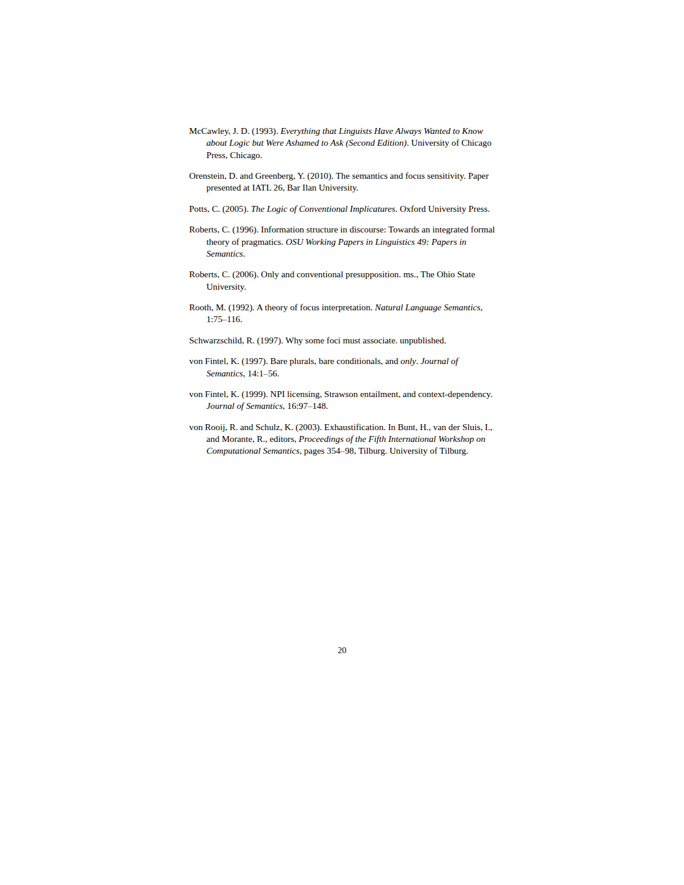McCawley, J. D. (1993). Everything that Linguists Have Always Wanted to Know about Logic but Were Ashamed to Ask (Second Edition). University of Chicago Press, Chicago.
Orenstein, D. and Greenberg, Y. (2010). The semantics and focus sensitivity. Paper presented at IATL 26, Bar Ilan University.
Potts, C. (2005). The Logic of Conventional Implicatures. Oxford University Press.
Roberts, C. (1996). Information structure in discourse: Towards an integrated formal theory of pragmatics. OSU Working Papers in Linguistics 49: Papers in Semantics.
Roberts, C. (2006). Only and conventional presupposition. ms., The Ohio State University.
Rooth, M. (1992). A theory of focus interpretation. Natural Language Semantics, 1:75–116.
Schwarzschild, R. (1997). Why some foci must associate. unpublished.
von Fintel, K. (1997). Bare plurals, bare conditionals, and only. Journal of Semantics, 14:1–56.
von Fintel, K. (1999). NPI licensing, Strawson entailment, and context-dependency. Journal of Semantics, 16:97–148.
von Rooij, R. and Schulz, K. (2003). Exhaustification. In Bunt, H., van der Sluis, I., and Morante, R., editors, Proceedings of the Fifth International Workshop on Computational Semantics, pages 354–98, Tilburg. University of Tilburg.
20